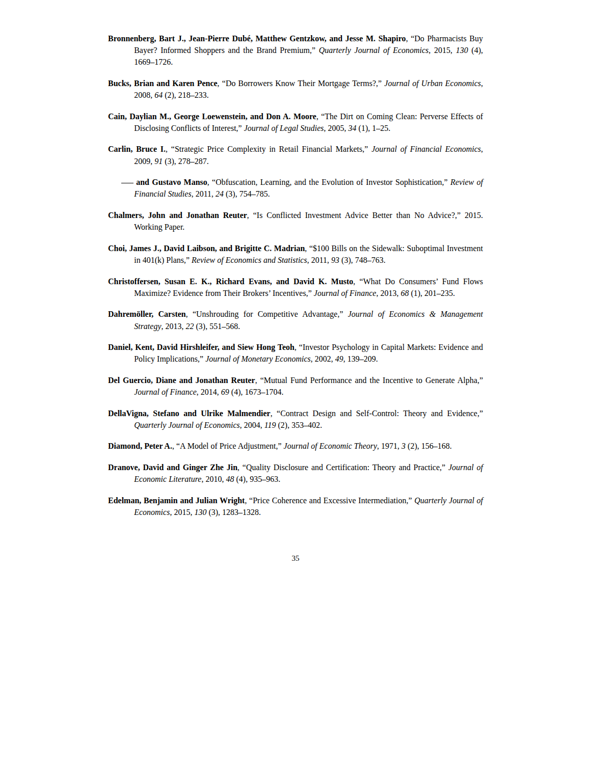Bronnenberg, Bart J., Jean-Pierre Dubé, Matthew Gentzkow, and Jesse M. Shapiro, “Do Pharmacists Buy Bayer? Informed Shoppers and the Brand Premium,” Quarterly Journal of Economics, 2015, 130 (4), 1669–1726.
Bucks, Brian and Karen Pence, “Do Borrowers Know Their Mortgage Terms?,” Journal of Urban Economics, 2008, 64 (2), 218–233.
Cain, Daylian M., George Loewenstein, and Don A. Moore, “The Dirt on Coming Clean: Perverse Effects of Disclosing Conflicts of Interest,” Journal of Legal Studies, 2005, 34 (1), 1–25.
Carlin, Bruce I., “Strategic Price Complexity in Retail Financial Markets,” Journal of Financial Economics, 2009, 91 (3), 278–287.
and Gustavo Manso, “Obfuscation, Learning, and the Evolution of Investor Sophistication,” Review of Financial Studies, 2011, 24 (3), 754–785.
Chalmers, John and Jonathan Reuter, “Is Conflicted Investment Advice Better than No Advice?,” 2015. Working Paper.
Choi, James J., David Laibson, and Brigitte C. Madrian, “$100 Bills on the Sidewalk: Suboptimal Investment in 401(k) Plans,” Review of Economics and Statistics, 2011, 93 (3), 748–763.
Christoffersen, Susan E. K., Richard Evans, and David K. Musto, “What Do Consumers’ Fund Flows Maximize? Evidence from Their Brokers’ Incentives,” Journal of Finance, 2013, 68 (1), 201–235.
Dahremöller, Carsten, “Unshrouding for Competitive Advantage,” Journal of Economics & Management Strategy, 2013, 22 (3), 551–568.
Daniel, Kent, David Hirshleifer, and Siew Hong Teoh, “Investor Psychology in Capital Markets: Evidence and Policy Implications,” Journal of Monetary Economics, 2002, 49, 139–209.
Del Guercio, Diane and Jonathan Reuter, “Mutual Fund Performance and the Incentive to Generate Alpha,” Journal of Finance, 2014, 69 (4), 1673–1704.
DellaVigna, Stefano and Ulrike Malmendier, “Contract Design and Self-Control: Theory and Evidence,” Quarterly Journal of Economics, 2004, 119 (2), 353–402.
Diamond, Peter A., “A Model of Price Adjustment,” Journal of Economic Theory, 1971, 3 (2), 156–168.
Dranove, David and Ginger Zhe Jin, “Quality Disclosure and Certification: Theory and Practice,” Journal of Economic Literature, 2010, 48 (4), 935–963.
Edelman, Benjamin and Julian Wright, “Price Coherence and Excessive Intermediation,” Quarterly Journal of Economics, 2015, 130 (3), 1283–1328.
35